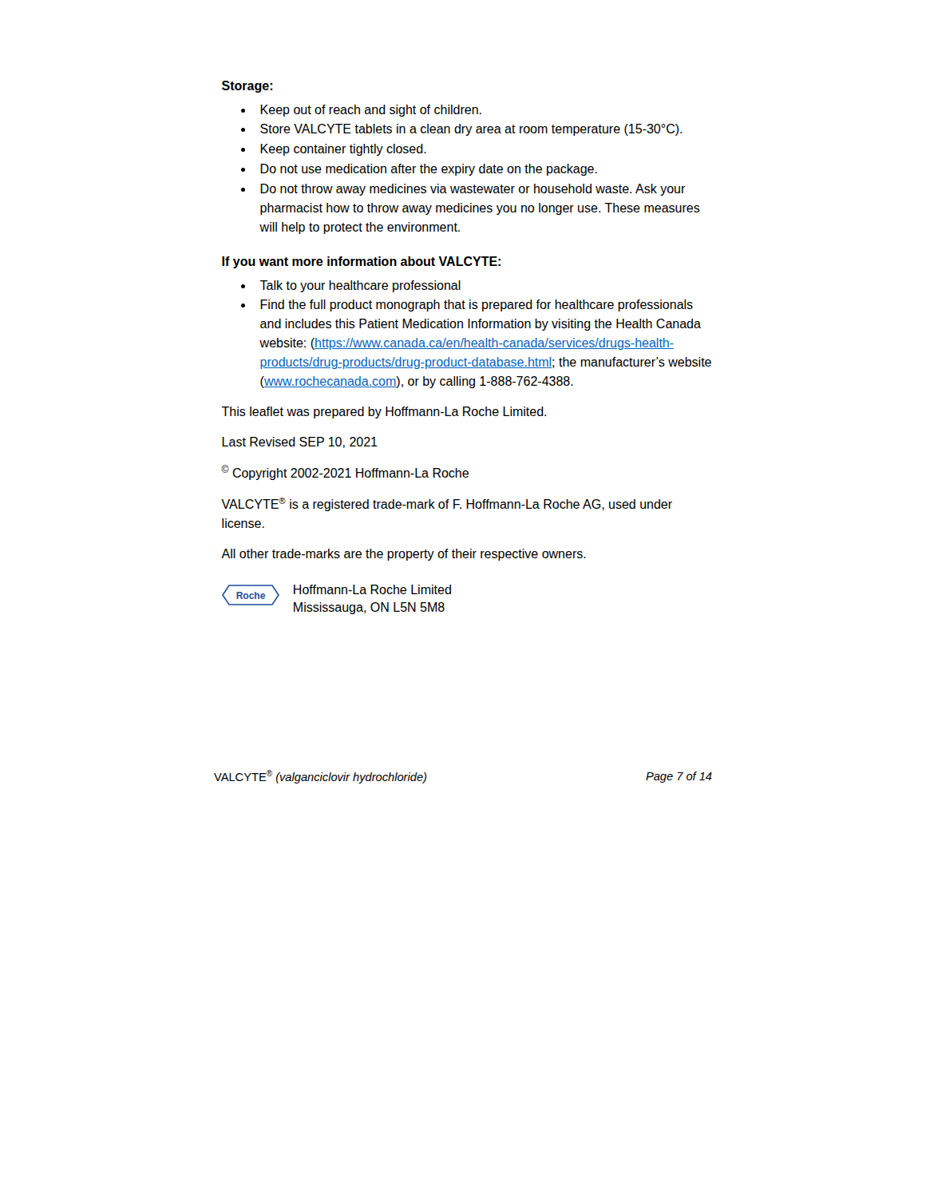Storage:
Keep out of reach and sight of children.
Store VALCYTE tablets in a clean dry area at room temperature (15-30°C).
Keep container tightly closed.
Do not use medication after the expiry date on the package.
Do not throw away medicines via wastewater or household waste. Ask your pharmacist how to throw away medicines you no longer use. These measures will help to protect the environment.
If you want more information about VALCYTE:
Talk to your healthcare professional
Find the full product monograph that is prepared for healthcare professionals and includes this Patient Medication Information by visiting the Health Canada website: (https://www.canada.ca/en/health-canada/services/drugs-health-products/drug-products/drug-product-database.html; the manufacturer’s website (www.rochecanada.com), or by calling 1-888-762-4388.
This leaflet was prepared by Hoffmann-La Roche Limited.
Last Revised SEP 10, 2021
© Copyright 2002-2021 Hoffmann-La Roche
VALCYTE® is a registered trade-mark of F. Hoffmann-La Roche AG, used under license.
All other trade-marks are the property of their respective owners.
Roche
Hoffmann-La Roche Limited
Mississauga, ON L5N 5M8
VALCYTE® (valganciclovir hydrochloride)
Page 7 of 14